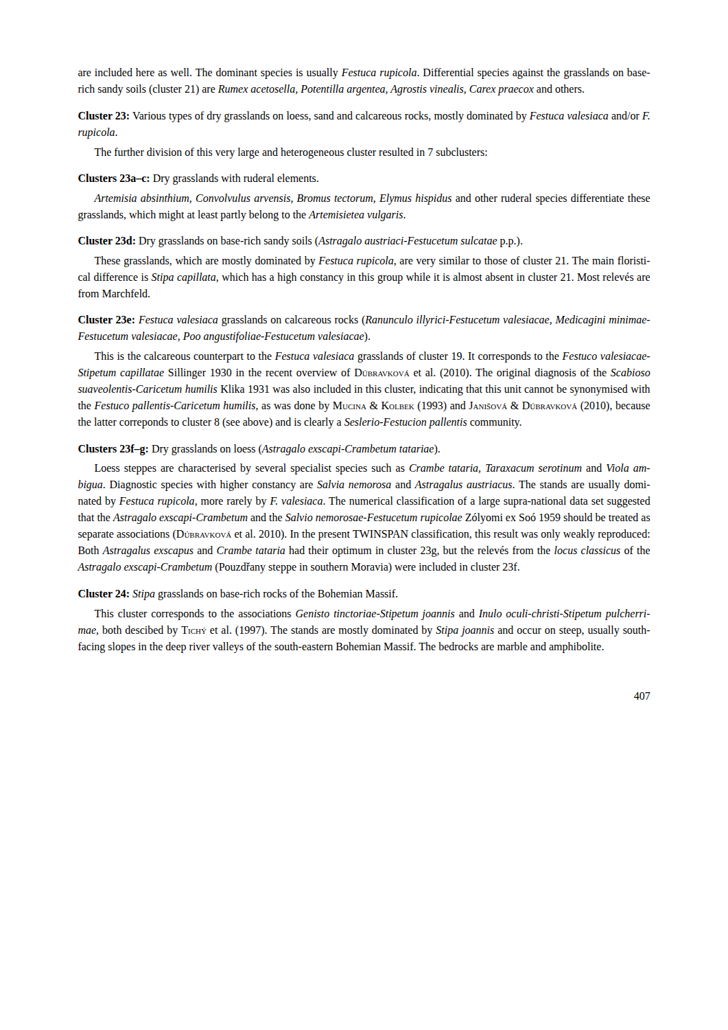are included here as well. The dominant species is usually Festuca rupicola. Differential species against the grasslands on base-rich sandy soils (cluster 21) are Rumex acetosella, Potentilla argentea, Agrostis vinealis, Carex praecox and others.
Cluster 23: Various types of dry grasslands on loess, sand and calcareous rocks, mostly dominated by Festuca valesiaca and/or F. rupicola.
The further division of this very large and heterogeneous cluster resulted in 7 subclusters:
Clusters 23a–c: Dry grasslands with ruderal elements.
Artemisia absinthium, Convolvulus arvensis, Bromus tectorum, Elymus hispidus and other ruderal species differentiate these grasslands, which might at least partly belong to the Artemisietea vulgaris.
Cluster 23d: Dry grasslands on base-rich sandy soils (Astragalo austriaci-Festucetum sulcatae p.p.).
These grasslands, which are mostly dominated by Festuca rupicola, are very similar to those of cluster 21. The main floristical difference is Stipa capillata, which has a high constancy in this group while it is almost absent in cluster 21. Most relevés are from Marchfeld.
Cluster 23e: Festuca valesiaca grasslands on calcareous rocks (Ranunculo illyrici-Festucetum valesiacae, Medicagini minimae-Festucetum valesiacae, Poo angustifoliae-Festucetum valesiacae).
This is the calcareous counterpart to the Festuca valesiaca grasslands of cluster 19. It corresponds to the Festuco valesiacae-Stipetum capillatae Sillinger 1930 in the recent overview of Dúbravková et al. (2010). The original diagnosis of the Scabioso suaveolentis-Caricetum humilis Klika 1931 was also included in this cluster, indicating that this unit cannot be synonymised with the Festuco pallentis-Caricetum humilis, as was done by Mucina & Kolbek (1993) and Janišová & Dúbravková (2010), because the latter correponds to cluster 8 (see above) and is clearly a Seslerio-Festucion pallentis community.
Clusters 23f–g: Dry grasslands on loess (Astragalo exscapi-Crambetum tatariae).
Loess steppes are characterised by several specialist species such as Crambe tataria, Taraxacum serotinum and Viola ambigua. Diagnostic species with higher constancy are Salvia nemorosa and Astragalus austriacus. The stands are usually dominated by Festuca rupicola, more rarely by F. valesiaca. The numerical classification of a large supra-national data set suggested that the Astragalo exscapi-Crambetum and the Salvio nemorosae-Festucetum rupicolae Zólyomi ex Soó 1959 should be treated as separate associations (Dúbravková et al. 2010). In the present TWINSPAN classification, this result was only weakly reproduced: Both Astragalus exscapus and Crambe tataria had their optimum in cluster 23g, but the relevés from the locus classicus of the Astragalo exscapi-Crambetum (Pouzdřany steppe in southern Moravia) were included in cluster 23f.
Cluster 24: Stipa grasslands on base-rich rocks of the Bohemian Massif.
This cluster corresponds to the associations Genisto tinctoriae-Stipetum joannis and Inulo oculi-christi-Stipetum pulcherrimae, both descibed by Tichý et al. (1997). The stands are mostly dominated by Stipa joannis and occur on steep, usually south-facing slopes in the deep river valleys of the south-eastern Bohemian Massif. The bedrocks are marble and amphibolite.
407